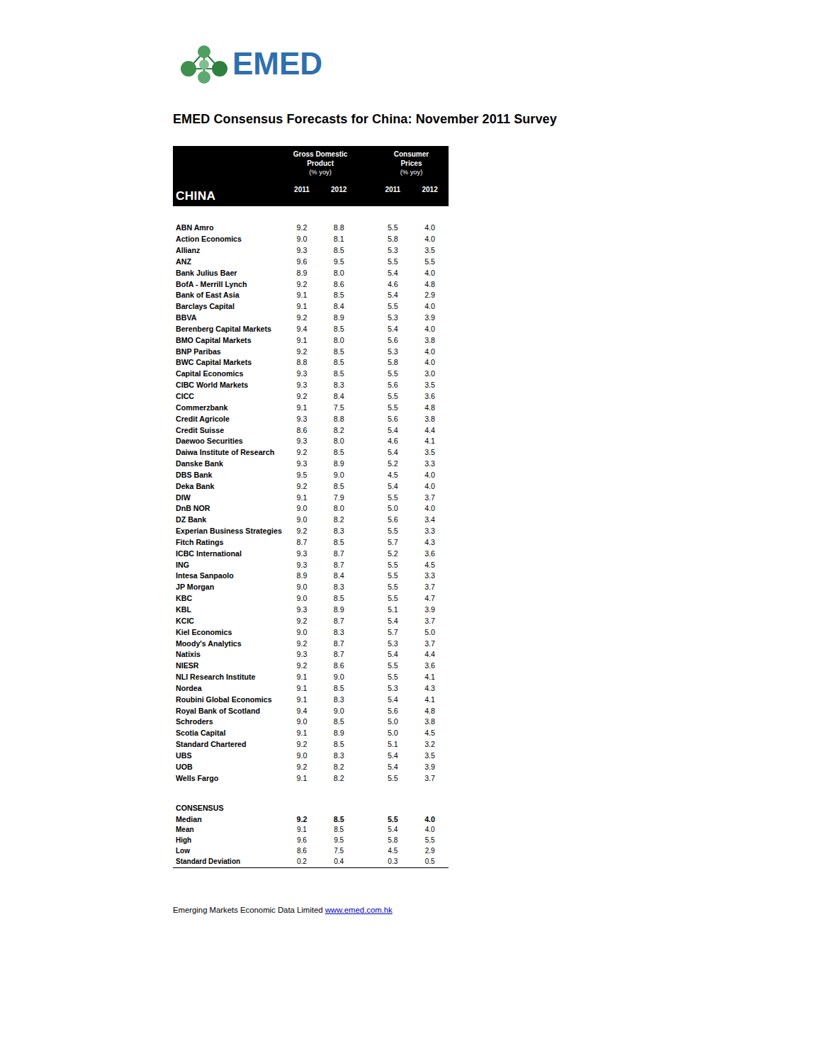EMED
EMED Consensus Forecasts for China: November 2011 Survey
| CHINA | Gross Domestic Product (% yoy) | | Consumer Prices (% yoy) |
| --- | --- | --- | --- |
| 2011 | 2012 | 2011 | 2012 |
| ABN Amro | 9.2 | 8.8 | | 5.5 | 4.0 |
| Action Economics | 9.0 | 8.1 | | 5.8 | 4.0 |
| Allianz | 9.3 | 8.5 | | 5.3 | 3.5 |
| ANZ | 9.6 | 9.5 | | 5.5 | 5.5 |
| Bank Julius Baer | 8.9 | 8.0 | | 5.4 | 4.0 |
| BofA - Merrill Lynch | 9.2 | 8.6 | | 4.6 | 4.8 |
| Bank of East Asia | 9.1 | 8.5 | | 5.4 | 2.9 |
| Barclays Capital | 9.1 | 8.4 | | 5.5 | 4.0 |
| BBVA | 9.2 | 8.9 | | 5.3 | 3.9 |
| Berenberg Capital Markets | 9.4 | 8.5 | | 5.4 | 4.0 |
| BMO Capital Markets | 9.1 | 8.0 | | 5.6 | 3.8 |
| BNP Paribas | 9.2 | 8.5 | | 5.3 | 4.0 |
| BWC Capital Markets | 8.8 | 8.5 | | 5.8 | 4.0 |
| Capital Economics | 9.3 | 8.5 | | 5.5 | 3.0 |
| CIBC World Markets | 9.3 | 8.3 | | 5.6 | 3.5 |
| CICC | 9.2 | 8.4 | | 5.5 | 3.6 |
| Commerzbank | 9.1 | 7.5 | | 5.5 | 4.8 |
| Credit Agricole | 9.3 | 8.8 | | 5.6 | 3.8 |
| Credit Suisse | 8.6 | 8.2 | | 5.4 | 4.4 |
| Daewoo Securities | 9.3 | 8.0 | | 4.6 | 4.1 |
| Daiwa Institute of Research | 9.2 | 8.5 | | 5.4 | 3.5 |
| Danske Bank | 9.3 | 8.9 | | 5.2 | 3.3 |
| DBS Bank | 9.5 | 9.0 | | 4.5 | 4.0 |
| Deka Bank | 9.2 | 8.5 | | 5.4 | 4.0 |
| DIW | 9.1 | 7.9 | | 5.5 | 3.7 |
| DnB NOR | 9.0 | 8.0 | | 5.0 | 4.0 |
| DZ Bank | 9.0 | 8.2 | | 5.6 | 3.4 |
| Experian Business Strategies | 9.2 | 8.3 | | 5.5 | 3.3 |
| Fitch Ratings | 8.7 | 8.5 | | 5.7 | 4.3 |
| ICBC International | 9.3 | 8.7 | | 5.2 | 3.6 |
| ING | 9.3 | 8.7 | | 5.5 | 4.5 |
| Intesa Sanpaolo | 8.9 | 8.4 | | 5.5 | 3.3 |
| JP Morgan | 9.0 | 8.3 | | 5.5 | 3.7 |
| KBC | 9.0 | 8.5 | | 5.5 | 4.7 |
| KBL | 9.3 | 8.9 | | 5.1 | 3.9 |
| KCIC | 9.2 | 8.7 | | 5.4 | 3.7 |
| Kiel Economics | 9.0 | 8.3 | | 5.7 | 5.0 |
| Moody's Analytics | 9.2 | 8.7 | | 5.3 | 3.7 |
| Natixis | 9.3 | 8.7 | | 5.4 | 4.4 |
| NIESR | 9.2 | 8.6 | | 5.5 | 3.6 |
| NLI Research Institute | 9.1 | 9.0 | | 5.5 | 4.1 |
| Nordea | 9.1 | 8.5 | | 5.3 | 4.3 |
| Roubini Global Economics | 9.1 | 8.3 | | 5.4 | 4.1 |
| Royal Bank of Scotland | 9.4 | 9.0 | | 5.6 | 4.8 |
| Schroders | 9.0 | 8.5 | | 5.0 | 3.8 |
| Scotia Capital | 9.1 | 8.9 | | 5.0 | 4.5 |
| Standard Chartered | 9.2 | 8.5 | | 5.1 | 3.2 |
| UBS | 9.0 | 8.3 | | 5.4 | 3.5 |
| UOB | 9.2 | 8.2 | | 5.4 | 3.9 |
| Wells Fargo | 9.1 | 8.2 | | 5.5 | 3.7 |
| CONSENSUS |
| Median | 9.2 | 8.5 | | 5.5 | 4.0 |
| Mean | 9.1 | 8.5 | | 5.4 | 4.0 |
| High | 9.6 | 9.5 | | 5.8 | 5.5 |
| Low | 8.6 | 7.5 | | 4.5 | 2.9 |
| Standard Deviation | 0.2 | 0.4 | | 0.3 | 0.5 |
Emerging Markets Economic Data Limited www.emed.com.hk